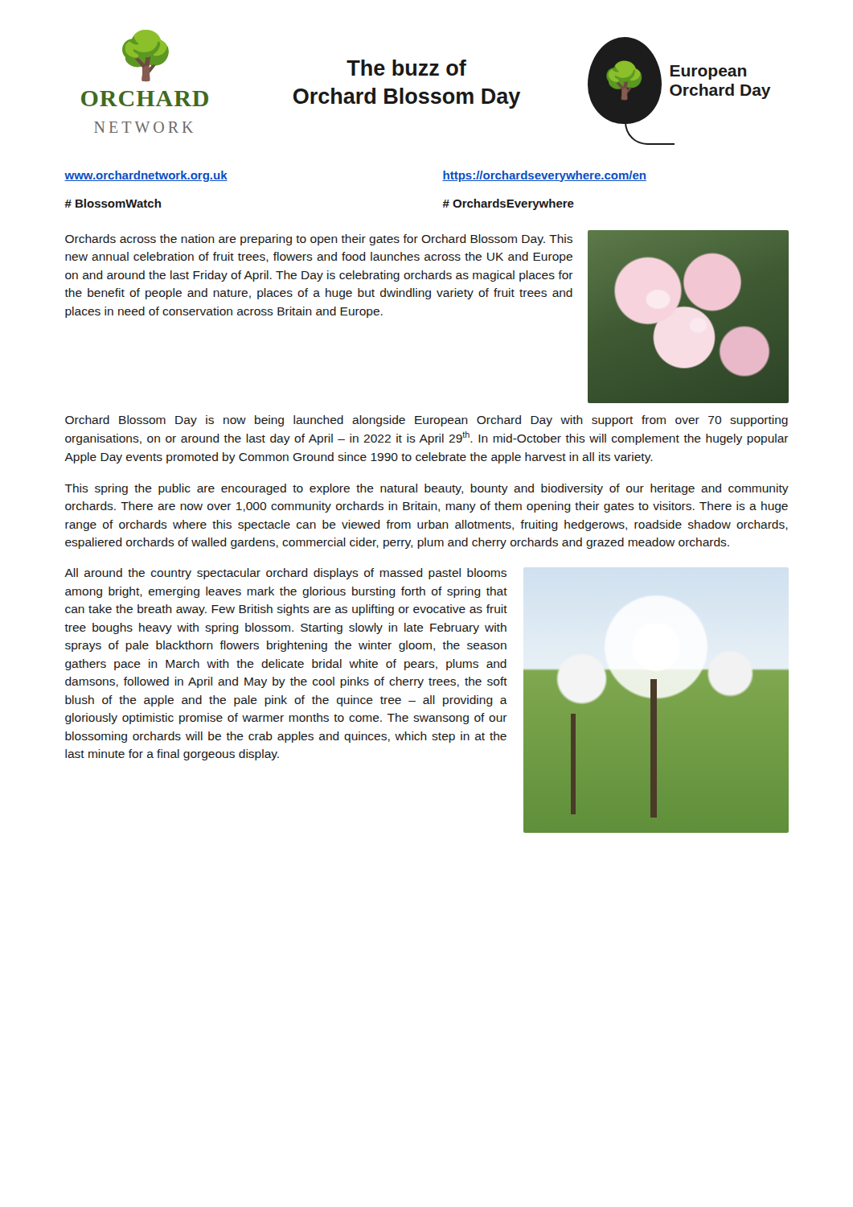🌳
ORCHARD
NETWORK
The buzz of
Orchard Blossom Day
🌳
European
Orchard Day
www.orchardnetwork.org.uk
https://orchardseverywhere.com/en
# BlossomWatch
# OrchardsEverywhere
Orchards across the nation are preparing to open their gates for Orchard Blossom Day. This new annual celebration of fruit trees, flowers and food launches across the UK and Europe on and around the last Friday of April. The Day is celebrating orchards as magical places for the benefit of people and nature, places of a huge but dwindling variety of fruit trees and places in need of conservation across Britain and Europe.
Orchard Blossom Day is now being launched alongside European Orchard Day with support from over 70 supporting organisations, on or around the last day of April – in 2022 it is April 29th. In mid-October this will complement the hugely popular Apple Day events promoted by Common Ground since 1990 to celebrate the apple harvest in all its variety.
This spring the public are encouraged to explore the natural beauty, bounty and biodiversity of our heritage and community orchards. There are now over 1,000 community orchards in Britain, many of them opening their gates to visitors. There is a huge range of orchards where this spectacle can be viewed from urban allotments, fruiting hedgerows, roadside shadow orchards, espaliered orchards of walled gardens, commercial cider, perry, plum and cherry orchards and grazed meadow orchards.
All around the country spectacular orchard displays of massed pastel blooms among bright, emerging leaves mark the glorious bursting forth of spring that can take the breath away. Few British sights are as uplifting or evocative as fruit tree boughs heavy with spring blossom. Starting slowly in late February with sprays of pale blackthorn flowers brightening the winter gloom, the season gathers pace in March with the delicate bridal white of pears, plums and damsons, followed in April and May by the cool pinks of cherry trees, the soft blush of the apple and the pale pink of the quince tree – all providing a gloriously optimistic promise of warmer months to come. The swansong of our blossoming orchards will be the crab apples and quinces, which step in at the last minute for a final gorgeous display.